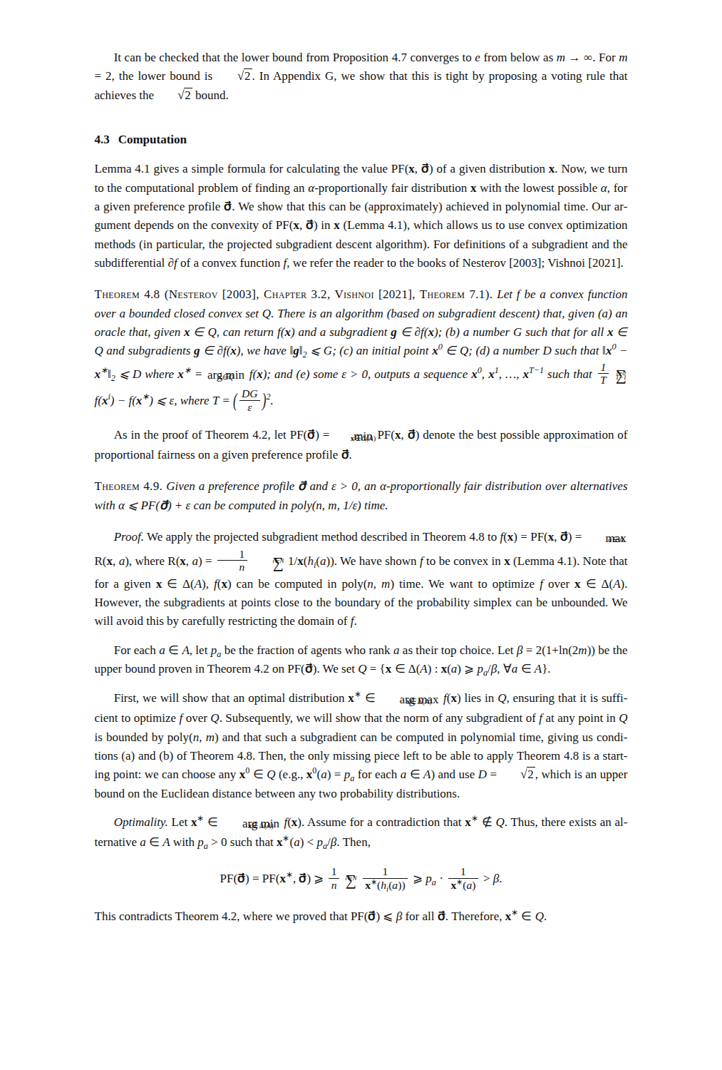It can be checked that the lower bound from Proposition 4.7 converges to e from below as m → ∞. For m = 2, the lower bound is 2. In Appendix G, we show that this is tight by proposing a voting rule that achieves the 2 bound.
4.3 Computation
Lemma 4.1 gives a simple formula for calculating the value PF(x, σ⃗) of a given distribution x. Now, we turn to the computational problem of finding an α-proportionally fair distribution x with the lowest possible α, for a given preference profile σ⃗. We show that this can be (approximately) achieved in polynomial time. Our argument depends on the convexity of PF(x, σ⃗) in x (Lemma 4.1), which allows us to use convex optimization methods (in particular, the projected subgradient descent algorithm). For definitions of a subgradient and the subdifferential ∂f of a convex function f, we refer the reader to the books of Nesterov [2003]; Vishnoi [2021].
Theorem 4.8 (Nesterov [2003], Chapter 3.2, Vishnoi [2021], Theorem 7.1). Let f be a convex function over a bounded closed convex set Q. There is an algorithm (based on subgradient descent) that, given (a) an oracle that, given x ∈ Q, can return f(x) and a subgradient g ∈ ∂f(x); (b) a number G such that for all x ∈ Q and subgradients g ∈ ∂f(x), we have ‖g‖2 ⩽ G; (c) an initial point x0 ∈ Q; (d) a number D such that ‖x0 − x∗‖2 ⩽ D where x∗ = arg min x∈Q f(x); and (e) some ε > 0, outputs a sequence x0, x1, …, xT−1 such that 1 T ∑i=0 T−1 f(xi) − f(x∗) ⩽ ε, where T = (DG ε)2.
As in the proof of Theorem 4.2, let PF(σ⃗) = min x∈Δ(A) PF(x, σ⃗) denote the best possible approximation of proportional fairness on a given preference profile σ⃗.
Theorem 4.9. Given a preference profile σ⃗ and ε > 0, an α-proportionally fair distribution over alternatives with α ⩽ PF(σ⃗) + ε can be computed in poly(n, m, 1/ε) time.
Proof. We apply the projected subgradient method described in Theorem 4.8 to f(x) = PF(x, σ⃗) = max a∈A R(x, a), where R(x, a) = 1 n ∑i∈N 1/x(hi(a)). We have shown f to be convex in x (Lemma 4.1). Note that for a given x ∈ Δ(A), f(x) can be computed in poly(n, m) time. We want to optimize f over x ∈ Δ(A). However, the subgradients at points close to the boundary of the probability simplex can be unbounded. We will avoid this by carefully restricting the domain of f.
For each a ∈ A, let pa be the fraction of agents who rank a as their top choice. Let β = 2(1+ln(2m)) be the upper bound proven in Theorem 4.2 on PF(σ⃗). We set Q = {x ∈ Δ(A) : x(a) ⩾ pa/β, ∀a ∈ A}.
First, we will show that an optimal distribution x∗ ∈ arg max x∈Δ(A) f(x) lies in Q, ensuring that it is sufficient to optimize f over Q. Subsequently, we will show that the norm of any subgradient of f at any point in Q is bounded by poly(n, m) and that such a subgradient can be computed in polynomial time, giving us conditions (a) and (b) of Theorem 4.8. Then, the only missing piece left to be able to apply Theorem 4.8 is a starting point: we can choose any x0 ∈ Q (e.g., x0(a) = pa for each a ∈ A) and use D = 2, which is an upper bound on the Euclidean distance between any two probability distributions.
Optimality. Let x∗ ∈ arg min x∈Δ(A) f(x). Assume for a contradiction that x∗ ∉ Q. Thus, there exists an alternative a ∈ A with pa > 0 such that x∗(a) < pa/β. Then,
PF(σ⃗) = PF(x∗, σ⃗) ⩾ 1 n ∑i∈N 1 x∗(hi(a)) ⩾ pa · 1 x∗(a) > β.
This contradicts Theorem 4.2, where we proved that PF(σ⃗) ⩽ β for all σ⃗. Therefore, x∗ ∈ Q.